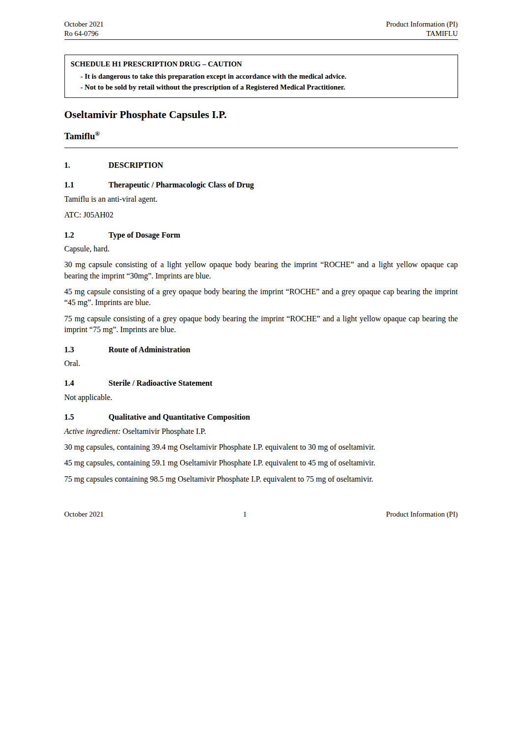October 2021
Ro 64-0796
Product Information (PI)
TAMIFLU
SCHEDULE H1 PRESCRIPTION DRUG – CAUTION
It is dangerous to take this preparation except in accordance with the medical advice.
Not to be sold by retail without the prescription of a Registered Medical Practitioner.
Oseltamivir Phosphate Capsules I.P.
Tamiflu®
1. DESCRIPTION
1.1 Therapeutic / Pharmacologic Class of Drug
Tamiflu is an anti-viral agent.
ATC: J05AH02
1.2 Type of Dosage Form
Capsule, hard.
30 mg capsule consisting of a light yellow opaque body bearing the imprint “ROCHE” and a light yellow opaque cap bearing the imprint “30mg”. Imprints are blue.
45 mg capsule consisting of a grey opaque body bearing the imprint “ROCHE” and a grey opaque cap bearing the imprint “45 mg”. Imprints are blue.
75 mg capsule consisting of a grey opaque body bearing the imprint “ROCHE” and a light yellow opaque cap bearing the imprint “75 mg”. Imprints are blue.
1.3 Route of Administration
Oral.
1.4 Sterile / Radioactive Statement
Not applicable.
1.5 Qualitative and Quantitative Composition
Active ingredient: Oseltamivir Phosphate I.P.
30 mg capsules, containing 39.4 mg Oseltamivir Phosphate I.P. equivalent to 30 mg of oseltamivir.
45 mg capsules, containing 59.1 mg Oseltamivir Phosphate I.P. equivalent to 45 mg of oseltamivir.
75 mg capsules containing 98.5 mg Oseltamivir Phosphate I.P. equivalent to 75 mg of oseltamivir.
October 2021
1
Product Information (PI)